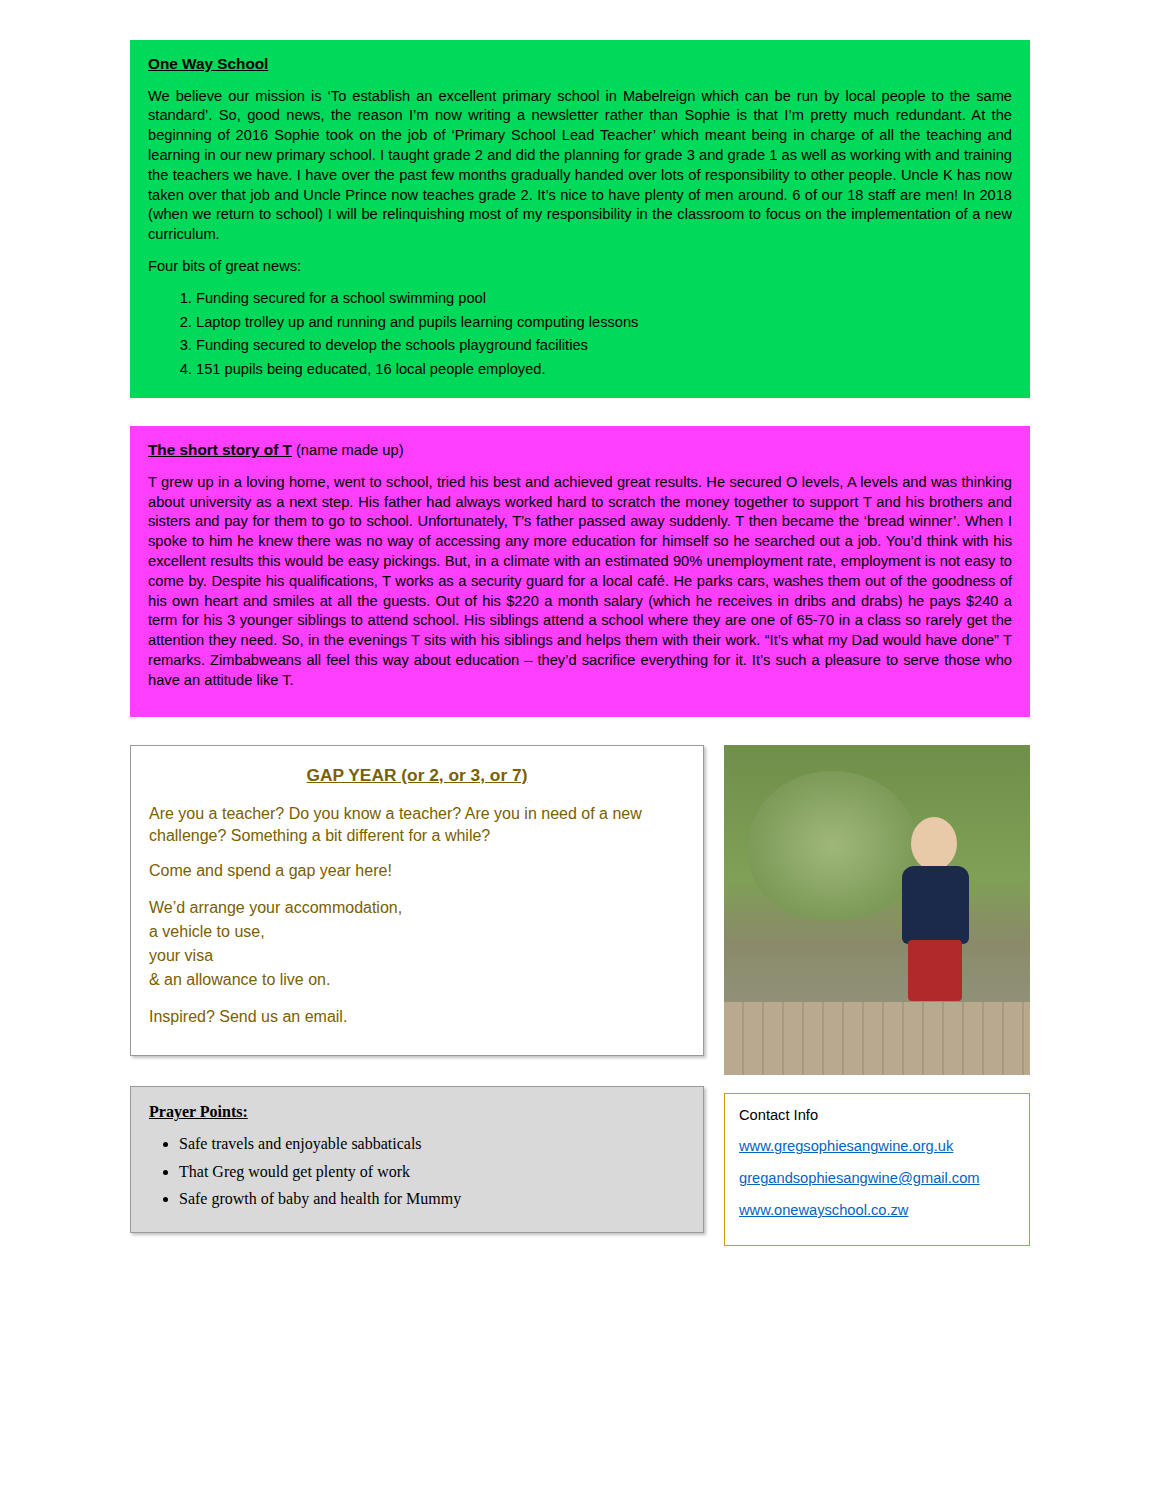One Way School
We believe our mission is ‘To establish an excellent primary school in Mabelreign which can be run by local people to the same standard’. So, good news, the reason I’m now writing a newsletter rather than Sophie is that I’m pretty much redundant. At the beginning of 2016 Sophie took on the job of ‘Primary School Lead Teacher’ which meant being in charge of all the teaching and learning in our new primary school. I taught grade 2 and did the planning for grade 3 and grade 1 as well as working with and training the teachers we have. I have over the past few months gradually handed over lots of responsibility to other people. Uncle K has now taken over that job and Uncle Prince now teaches grade 2. It’s nice to have plenty of men around. 6 of our 18 staff are men! In 2018 (when we return to school) I will be relinquishing most of my responsibility in the classroom to focus on the implementation of a new curriculum.
Four bits of great news:
Funding secured for a school swimming pool
Laptop trolley up and running and pupils learning computing lessons
Funding secured to develop the schools playground facilities
151 pupils being educated, 16 local people employed.
The short story of T
(name made up)
T grew up in a loving home, went to school, tried his best and achieved great results. He secured O levels, A levels and was thinking about university as a next step. His father had always worked hard to scratch the money together to support T and his brothers and sisters and pay for them to go to school. Unfortunately, T’s father passed away suddenly. T then became the ‘bread winner’. When I spoke to him he knew there was no way of accessing any more education for himself so he searched out a job. You’d think with his excellent results this would be easy pickings. But, in a climate with an estimated 90% unemployment rate, employment is not easy to come by. Despite his qualifications, T works as a security guard for a local café. He parks cars, washes them out of the goodness of his own heart and smiles at all the guests. Out of his $220 a month salary (which he receives in dribs and drabs) he pays $240 a term for his 3 younger siblings to attend school. His siblings attend a school where they are one of 65-70 in a class so rarely get the attention they need. So, in the evenings T sits with his siblings and helps them with their work. “It’s what my Dad would have done” T remarks. Zimbabweans all feel this way about education – they’d sacrifice everything for it. It’s such a pleasure to serve those who have an attitude like T.
GAP YEAR (or 2, or 3, or 7)
Are you a teacher? Do you know a teacher? Are you in need of a new challenge? Something a bit different for a while?
Come and spend a gap year here!
We’d arrange your accommodation,
a vehicle to use,
your visa
& an allowance to live on.
Inspired? Send us an email.
Prayer Points:
Safe travels and enjoyable sabbaticals
That Greg would get plenty of work
Safe growth of baby and health for Mummy
Contact Info
www.gregsophiesangwine.org.uk
gregandsophiesangwine@gmail.com
www.onewayschool.co.zw